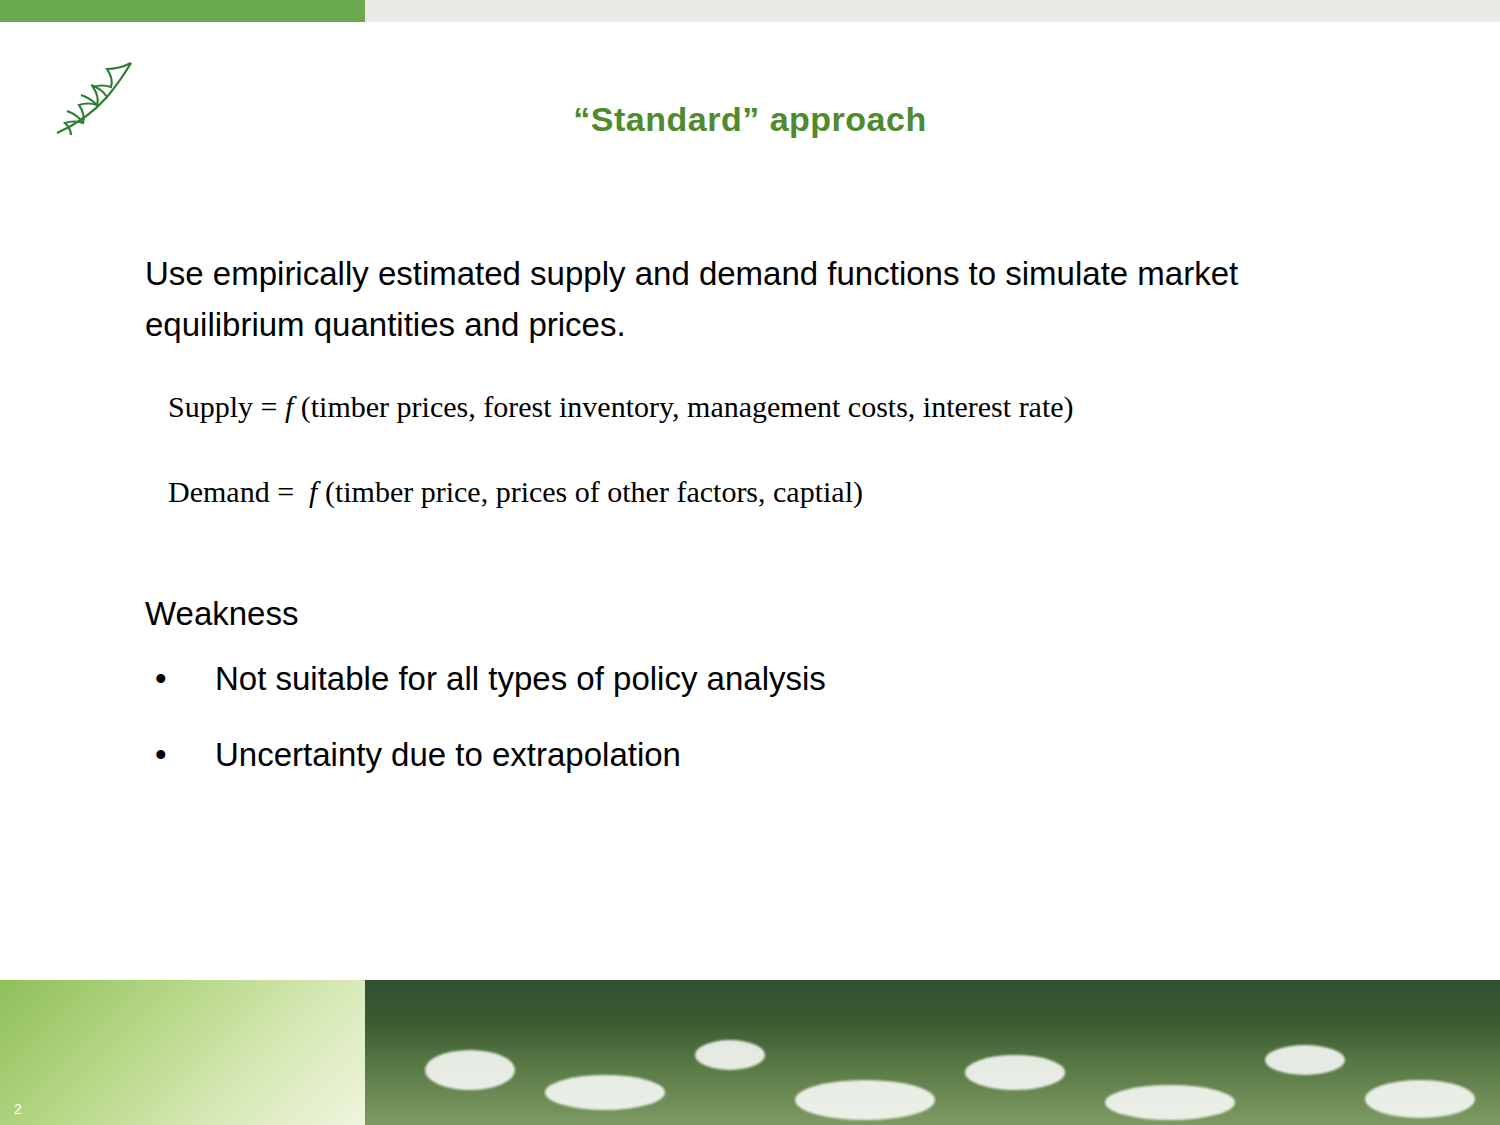“Standard” approach
Use empirically estimated supply and demand functions to simulate market equilibrium quantities and prices.
Supply = f (timber prices, forest inventory, management costs, interest rate)
Demand = f (timber price, prices of other factors, captial)
Weakness
Not suitable for all types of policy analysis
Uncertainty due to extrapolation
2